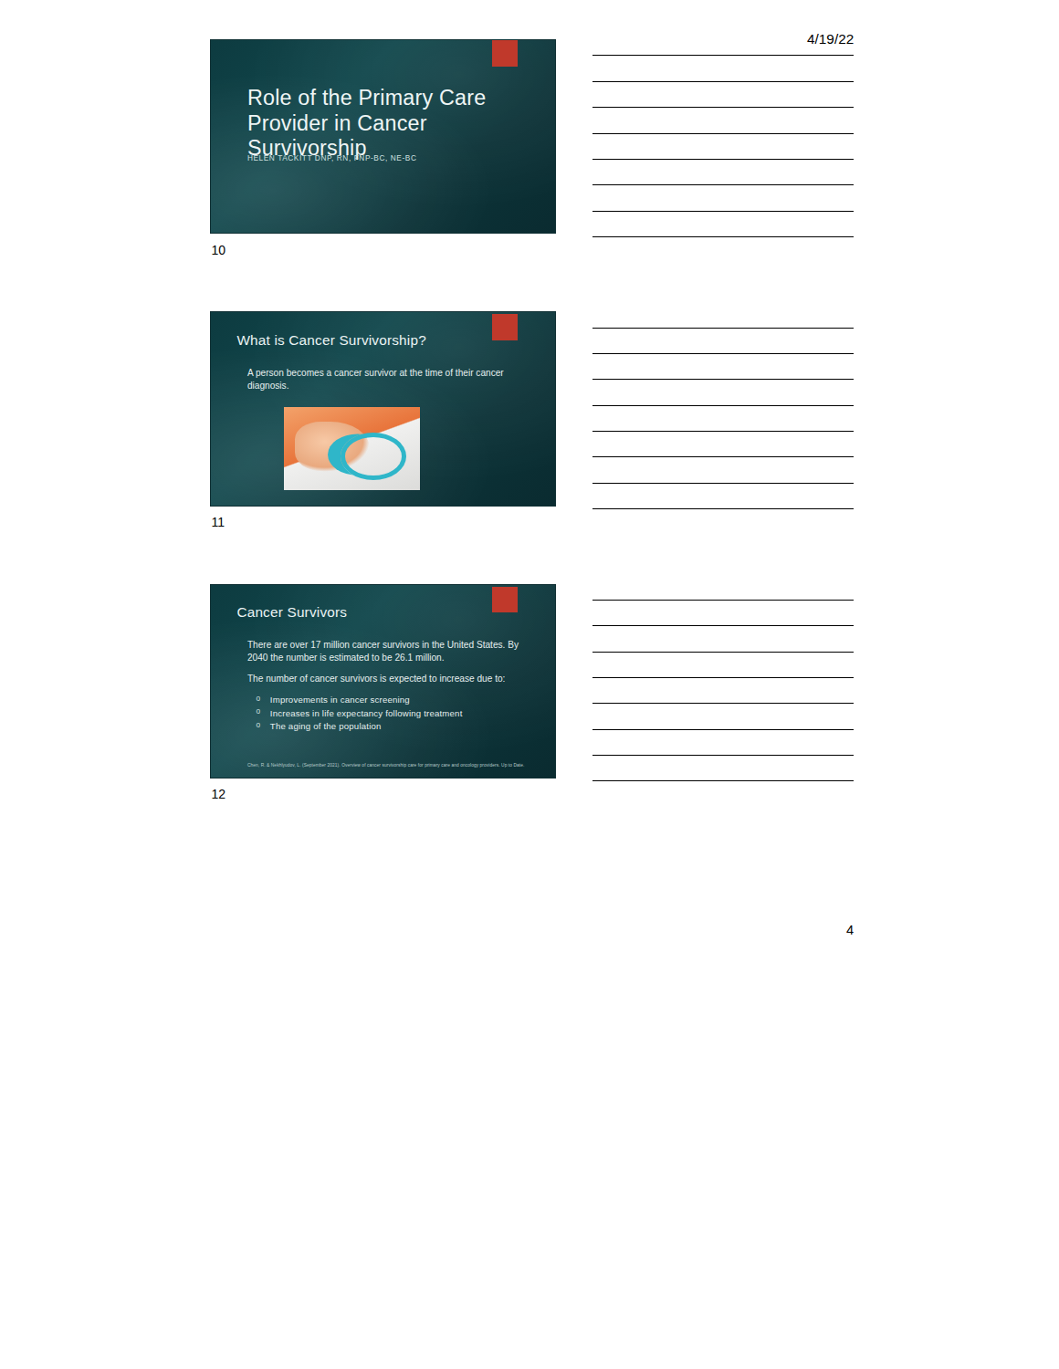4/19/22
Role of the Primary Care Provider in Cancer Survivorship
Helen Tackitt DNP, RN, FNP-BC, NE-BC
10
What is Cancer Survivorship?
A person becomes a cancer survivor at the time of their cancer diagnosis.
11
Cancer Survivors
There are over 17 million cancer survivors in the United States. By 2040 the number is estimated to be 26.1 million.
The number of cancer survivors is expected to increase due to:
Improvements in cancer screening
Increases in life expectancy following treatment
The aging of the population
Chen, R. & Nekhlyudov, L. (September 2021). Overview of cancer survivorship care for primary care and oncology providers. Up to Date.
12
4